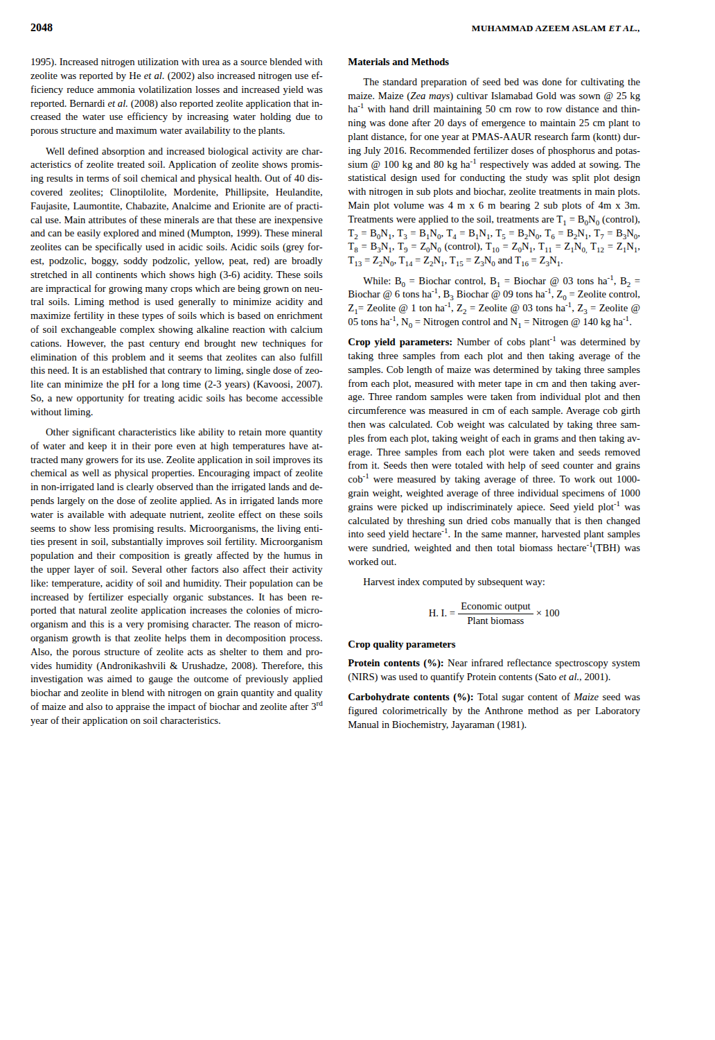2048 MUHAMMAD AZEEM ASLAM ET AL.,
1995). Increased nitrogen utilization with urea as a source blended with zeolite was reported by He et al. (2002) also increased nitrogen use efficiency reduce ammonia volatilization losses and increased yield was reported. Bernardi et al. (2008) also reported zeolite application that increased the water use efficiency by increasing water holding due to porous structure and maximum water availability to the plants.
Well defined absorption and increased biological activity are characteristics of zeolite treated soil. Application of zeolite shows promising results in terms of soil chemical and physical health. Out of 40 discovered zeolites; Clinoptilolite, Mordenite, Phillipsite, Heulandite, Faujasite, Laumontite, Chabazite, Analcime and Erionite are of practical use. Main attributes of these minerals are that these are inexpensive and can be easily explored and mined (Mumpton, 1999). These mineral zeolites can be specifically used in acidic soils. Acidic soils (grey forest, podzolic, boggy, soddy podzolic, yellow, peat, red) are broadly stretched in all continents which shows high (3-6) acidity. These soils are impractical for growing many crops which are being grown on neutral soils. Liming method is used generally to minimize acidity and maximize fertility in these types of soils which is based on enrichment of soil exchangeable complex showing alkaline reaction with calcium cations. However, the past century end brought new techniques for elimination of this problem and it seems that zeolites can also fulfill this need. It is an established that contrary to liming, single dose of zeolite can minimize the pH for a long time (2-3 years) (Kavoosi, 2007). So, a new opportunity for treating acidic soils has become accessible without liming.
Other significant characteristics like ability to retain more quantity of water and keep it in their pore even at high temperatures have attracted many growers for its use. Zeolite application in soil improves its chemical as well as physical properties. Encouraging impact of zeolite in non-irrigated land is clearly observed than the irrigated lands and depends largely on the dose of zeolite applied. As in irrigated lands more water is available with adequate nutrient, zeolite effect on these soils seems to show less promising results. Microorganisms, the living entities present in soil, substantially improves soil fertility. Microorganism population and their composition is greatly affected by the humus in the upper layer of soil. Several other factors also affect their activity like: temperature, acidity of soil and humidity. Their population can be increased by fertilizer especially organic substances. It has been reported that natural zeolite application increases the colonies of microorganism and this is a very promising character. The reason of microorganism growth is that zeolite helps them in decomposition process. Also, the porous structure of zeolite acts as shelter to them and provides humidity (Andronikashvili & Urushadze, 2008). Therefore, this investigation was aimed to gauge the outcome of previously applied biochar and zeolite in blend with nitrogen on grain quantity and quality of maize and also to appraise the impact of biochar and zeolite after 3rd year of their application on soil characteristics.
Materials and Methods
The standard preparation of seed bed was done for cultivating the maize. Maize (Zea mays) cultivar Islamabad Gold was sown @ 25 kg ha-1 with hand drill maintaining 50 cm row to row distance and thinning was done after 20 days of emergence to maintain 25 cm plant to plant distance, for one year at PMAS-AAUR research farm (kontt) during July 2016. Recommended fertilizer doses of phosphorus and potassium @ 100 kg and 80 kg ha-1 respectively was added at sowing. The statistical design used for conducting the study was split plot design with nitrogen in sub plots and biochar, zeolite treatments in main plots. Main plot volume was 4 m x 6 m bearing 2 sub plots of 4m x 3m. Treatments were applied to the soil, treatments are T1 = B0N0 (control), T2 = B0N1, T3 = B1N0, T4 = B1N1, T5 = B2N0, T6 = B2N1, T7 = B3N0, T8 = B3N1, T9 = Z0N0 (control), T10 = Z0N1, T11 = Z1N0, T12 = Z1N1, T13 = Z2N0, T14 = Z2N1, T15 = Z3N0 and T16 = Z3N1.
While: B0 = Biochar control, B1 = Biochar @ 03 tons ha-1, B2 = Biochar @ 6 tons ha-1, B3 Biochar @ 09 tons ha-1, Z0 = Zeolite control, Z1= Zeolite @ 1 ton ha-1, Z2 = Zeolite @ 03 tons ha-1, Z3 = Zeolite @ 05 tons ha-1, N0 = Nitrogen control and N1 = Nitrogen @ 140 kg ha-1.
Crop yield parameters: Number of cobs plant-1 was determined by taking three samples from each plot and then taking average of the samples. Cob length of maize was determined by taking three samples from each plot, measured with meter tape in cm and then taking average. Three random samples were taken from individual plot and then circumference was measured in cm of each sample. Average cob girth then was calculated. Cob weight was calculated by taking three samples from each plot, taking weight of each in grams and then taking average. Three samples from each plot were taken and seeds removed from it. Seeds then were totaled with help of seed counter and grains cob-1 were measured by taking average of three. To work out 1000-grain weight, weighted average of three individual specimens of 1000 grains were picked up indiscriminately apiece. Seed yield plot-1 was calculated by threshing sun dried cobs manually that is then changed into seed yield hectare-1. In the same manner, harvested plant samples were sundried, weighted and then total biomass hectare-1(TBH) was worked out.
Harvest index computed by subsequent way:
H. I. = Economic output Plant biomass × 100
Crop quality parameters
Protein contents (%): Near infrared reflectance spectroscopy system (NIRS) was used to quantify Protein contents (Sato et al., 2001).
Carbohydrate contents (%): Total sugar content of Maize seed was figured colorimetrically by the Anthrone method as per Laboratory Manual in Biochemistry, Jayaraman (1981).